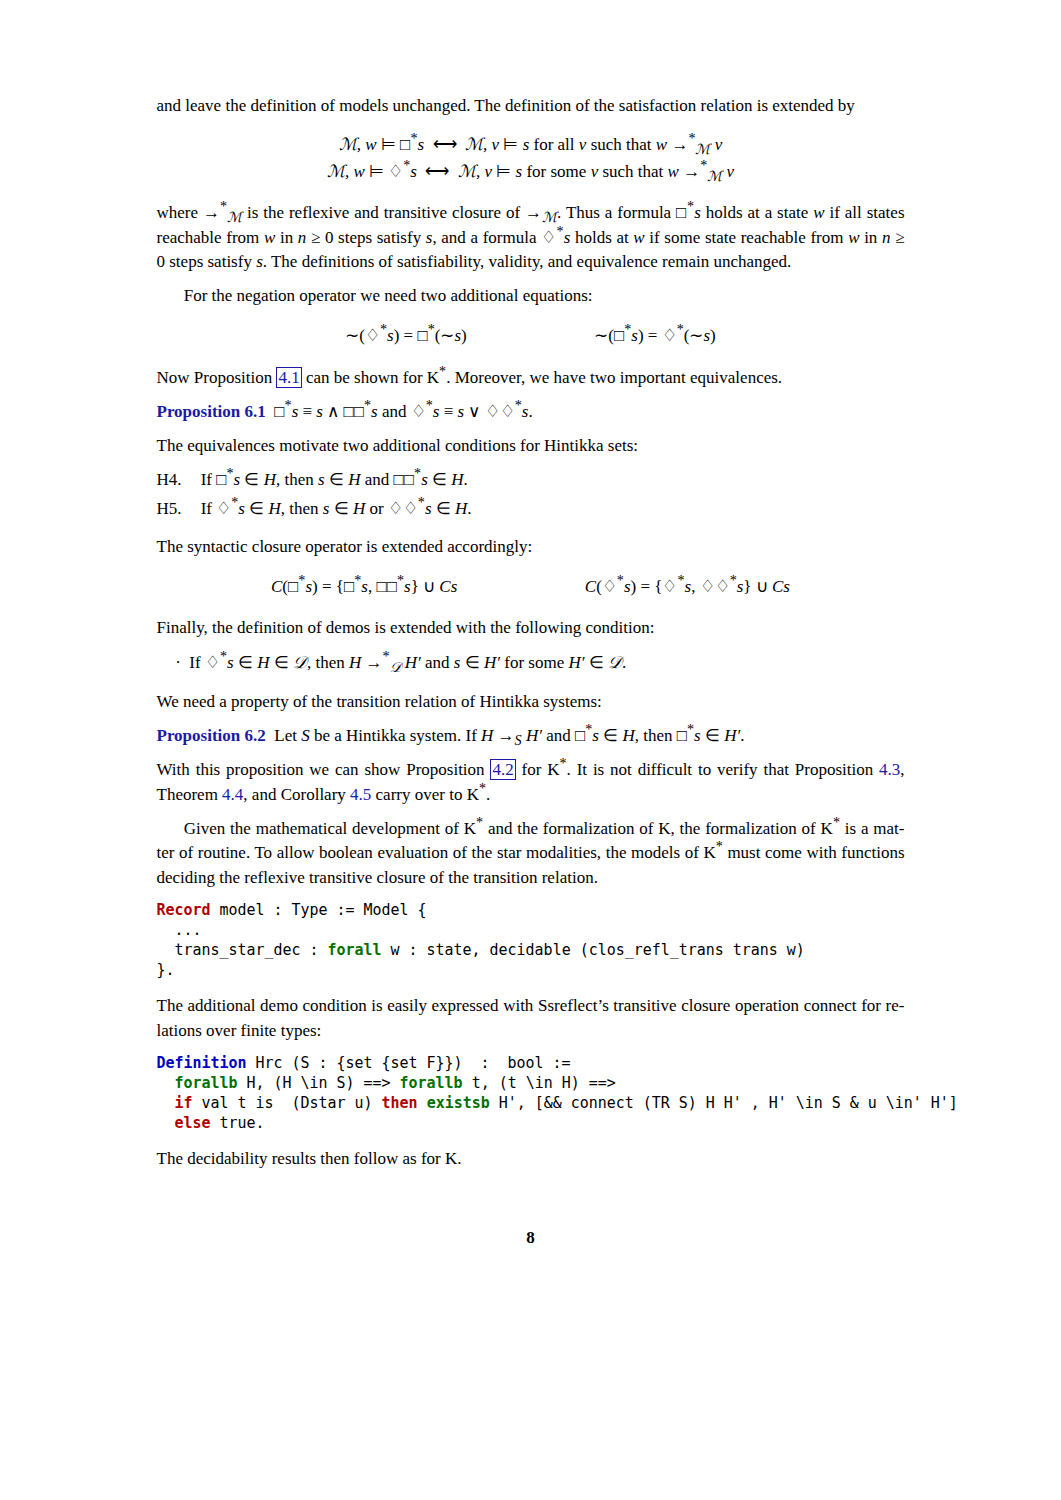and leave the definition of models unchanged. The definition of the satisfaction relation is extended by
ℳ, w ⊨ □*s ⟷ ℳ, v ⊨ s for all v such that w →*ℳ v ℳ, w ⊨ ♢*s ⟷ ℳ, v ⊨ s for some v such that w →*ℳ v
where →*ℳ is the reflexive and transitive closure of →ℳ. Thus a formula □*s holds at a state w if all states reachable from w in n ≥ 0 steps satisfy s, and a formula ♢*s holds at w if some state reachable from w in n ≥ 0 steps satisfy s. The definitions of satisfiability, validity, and equivalence remain unchanged.
For the negation operator we need two additional equations:
∼(♢*s) = □*(∼s) ∼(□*s) = ♢*(∼s)
Now Proposition 4.1 can be shown for K*. Moreover, we have two important equivalences.
Proposition 6.1 □*s ≡ s ∧ □□*s and ♢*s ≡ s ∨ ♢♢*s.
The equivalences motivate two additional conditions for Hintikka sets:
H4. If □*s ∈ H, then s ∈ H and □□*s ∈ H. H5. If ♢*s ∈ H, then s ∈ H or ♢♢*s ∈ H.
The syntactic closure operator is extended accordingly:
C(□*s) = {□*s, □□*s} ∪ Cs C(♢*s) = {♢*s, ♢♢*s} ∪ Cs
Finally, the definition of demos is extended with the following condition:
· If ♢*s ∈ H ∈ 𝒟, then H →*𝒟 H′ and s ∈ H′ for some H′ ∈ 𝒟.
We need a property of the transition relation of Hintikka systems:
Proposition 6.2 Let S be a Hintikka system. If H →S H′ and □*s ∈ H, then □*s ∈ H′.
With this proposition we can show Proposition 4.2 for K*. It is not difficult to verify that Proposition 4.3, Theorem 4.4, and Corollary 4.5 carry over to K*.
Given the mathematical development of K* and the formalization of K, the formalization of K* is a matter of routine. To allow boolean evaluation of the star modalities, the models of K* must come with functions deciding the reflexive transitive closure of the transition relation.
Record model : Type := Model { ... trans_star_dec : forall w : state, decidable (clos_refl_trans trans w) }.
The additional demo condition is easily expressed with Ssreflect’s transitive closure operation connect for relations over finite types:
Definition Hrc (S : {set {set F}}) : bool := forallb H, (H \in S) ==> forallb t, (t \in H) ==> if val t is (Dstar u) then existsb H', [&& connect (TR S) H H' , H' \in S & u \in' H'] else true.
The decidability results then follow as for K.
8